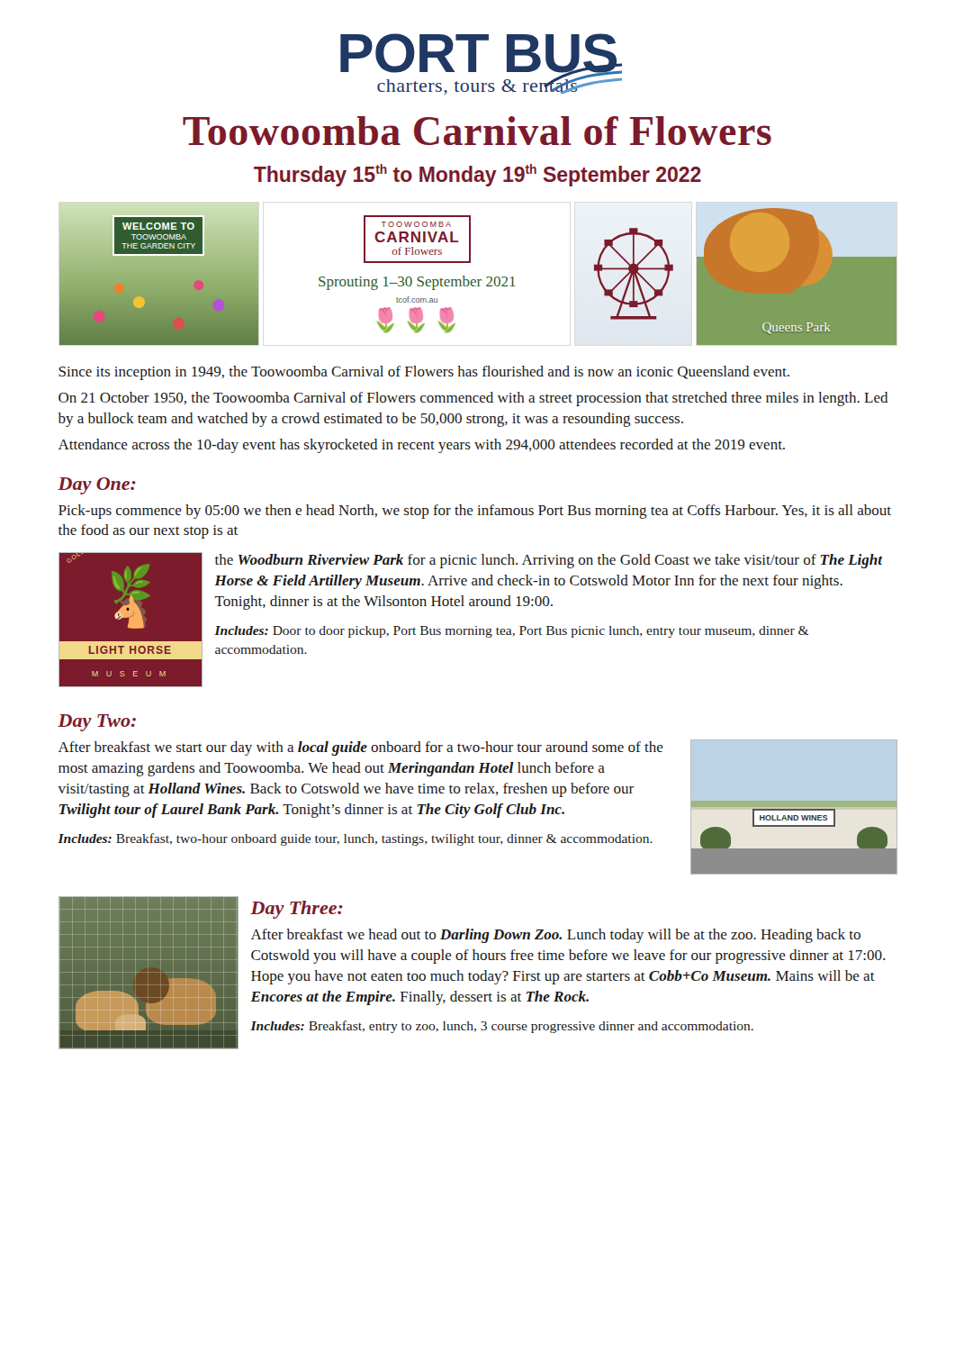PORT BUS charters, tours & rentals
Toowoomba Carnival of Flowers
Thursday 15th to Monday 19th September 2022
WELCOME TOTOOWOOMBA
THE GARDEN CITY
TOOWOOMBA
CARNIVAL
of Flowers
Sprouting 1–30 September 2021
tcof.com.au
🌷🌷🌷
Queens Park
Since its inception in 1949, the Toowoomba Carnival of Flowers has flourished and is now an iconic Queensland event.
On 21 October 1950, the Toowoomba Carnival of Flowers commenced with a street procession that stretched three miles in length. Led by a bullock team and watched by a crowd estimated to be 50,000 strong, it was a resounding success.
Attendance across the 10-day event has skyrocketed in recent years with 294,000 attendees recorded at the 2019 event.
Day One:
Pick-ups commence by 05:00 we then e head North, we stop for the infamous Port Bus morning tea at Coffs Harbour. Yes, it is all about the food as our next stop is at
GOLD COAST
🌿
🐴
LIGHT HORSE
M U S E U M
the Woodburn Riverview Park for a picnic lunch. Arriving on the Gold Coast we take visit/tour of The Light Horse & Field Artillery Museum. Arrive and check-in to Cotswold Motor Inn for the next four nights. Tonight, dinner is at the Wilsonton Hotel around 19:00.
Includes: Door to door pickup, Port Bus morning tea, Port Bus picnic lunch, entry tour museum, dinner & accommodation.
Day Two:
HOLLAND WINES
After breakfast we start our day with a local guide onboard for a two-hour tour around some of the most amazing gardens and Toowoomba. We head out Meringandan Hotel lunch before a visit/tasting at Holland Wines. Back to Cotswold we have time to relax, freshen up before our Twilight tour of Laurel Bank Park. Tonight’s dinner is at The City Golf Club Inc.
Includes: Breakfast, two-hour onboard guide tour, lunch, tastings, twilight tour, dinner & accommodation.
Day Three:
After breakfast we head out to Darling Down Zoo. Lunch today will be at the zoo. Heading back to Cotswold you will have a couple of hours free time before we leave for our progressive dinner at 17:00. Hope you have not eaten too much today? First up are starters at Cobb+Co Museum. Mains will be at Encores at the Empire. Finally, dessert is at The Rock.
Includes: Breakfast, entry to zoo, lunch, 3 course progressive dinner and accommodation.